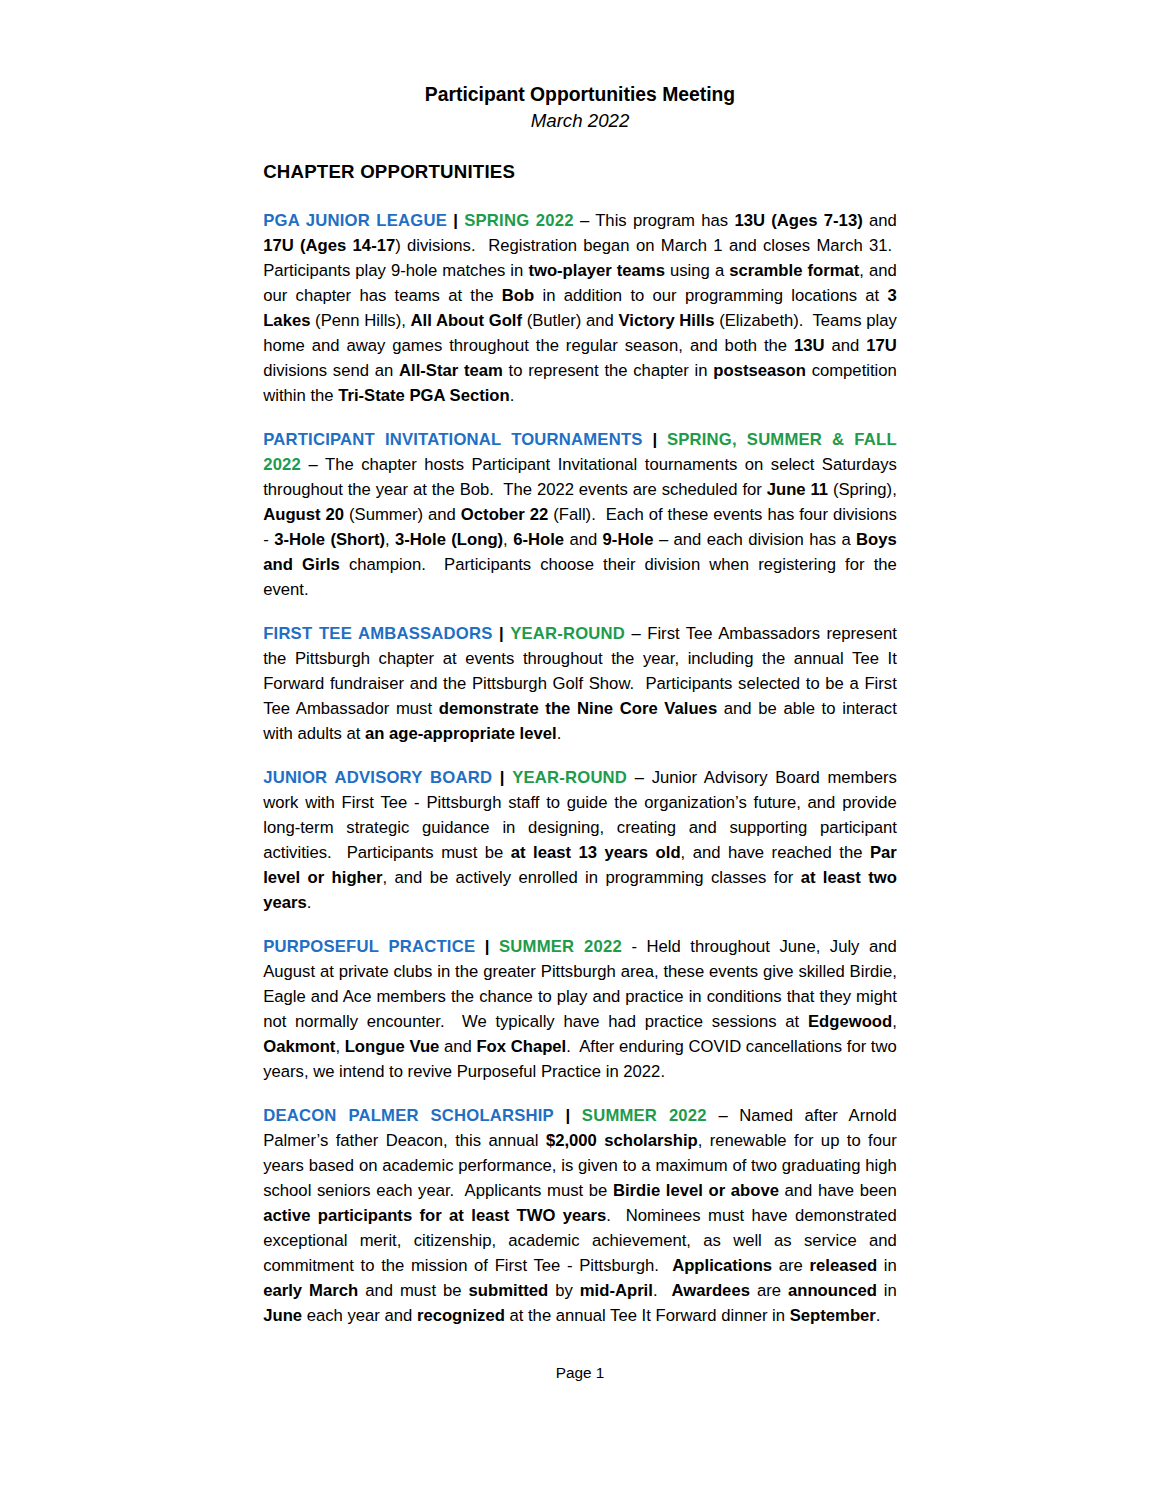Participant Opportunities Meeting
March 2022
CHAPTER OPPORTUNITIES
PGA JUNIOR LEAGUE | SPRING 2022 – This program has 13U (Ages 7-13) and 17U (Ages 14-17) divisions. Registration began on March 1 and closes March 31. Participants play 9-hole matches in two-player teams using a scramble format, and our chapter has teams at the Bob in addition to our programming locations at 3 Lakes (Penn Hills), All About Golf (Butler) and Victory Hills (Elizabeth). Teams play home and away games throughout the regular season, and both the 13U and 17U divisions send an All-Star team to represent the chapter in postseason competition within the Tri-State PGA Section.
PARTICIPANT INVITATIONAL TOURNAMENTS | SPRING, SUMMER & FALL 2022 – The chapter hosts Participant Invitational tournaments on select Saturdays throughout the year at the Bob. The 2022 events are scheduled for June 11 (Spring), August 20 (Summer) and October 22 (Fall). Each of these events has four divisions - 3-Hole (Short), 3-Hole (Long), 6-Hole and 9-Hole – and each division has a Boys and Girls champion. Participants choose their division when registering for the event.
FIRST TEE AMBASSADORS | YEAR-ROUND – First Tee Ambassadors represent the Pittsburgh chapter at events throughout the year, including the annual Tee It Forward fundraiser and the Pittsburgh Golf Show. Participants selected to be a First Tee Ambassador must demonstrate the Nine Core Values and be able to interact with adults at an age-appropriate level.
JUNIOR ADVISORY BOARD | YEAR-ROUND – Junior Advisory Board members work with First Tee - Pittsburgh staff to guide the organization’s future, and provide long-term strategic guidance in designing, creating and supporting participant activities. Participants must be at least 13 years old, and have reached the Par level or higher, and be actively enrolled in programming classes for at least two years.
PURPOSEFUL PRACTICE | SUMMER 2022 - Held throughout June, July and August at private clubs in the greater Pittsburgh area, these events give skilled Birdie, Eagle and Ace members the chance to play and practice in conditions that they might not normally encounter. We typically have had practice sessions at Edgewood, Oakmont, Longue Vue and Fox Chapel. After enduring COVID cancellations for two years, we intend to revive Purposeful Practice in 2022.
DEACON PALMER SCHOLARSHIP | SUMMER 2022 – Named after Arnold Palmer’s father Deacon, this annual $2,000 scholarship, renewable for up to four years based on academic performance, is given to a maximum of two graduating high school seniors each year. Applicants must be Birdie level or above and have been active participants for at least TWO years. Nominees must have demonstrated exceptional merit, citizenship, academic achievement, as well as service and commitment to the mission of First Tee - Pittsburgh. Applications are released in early March and must be submitted by mid-April. Awardees are announced in June each year and recognized at the annual Tee It Forward dinner in September.
Page 1